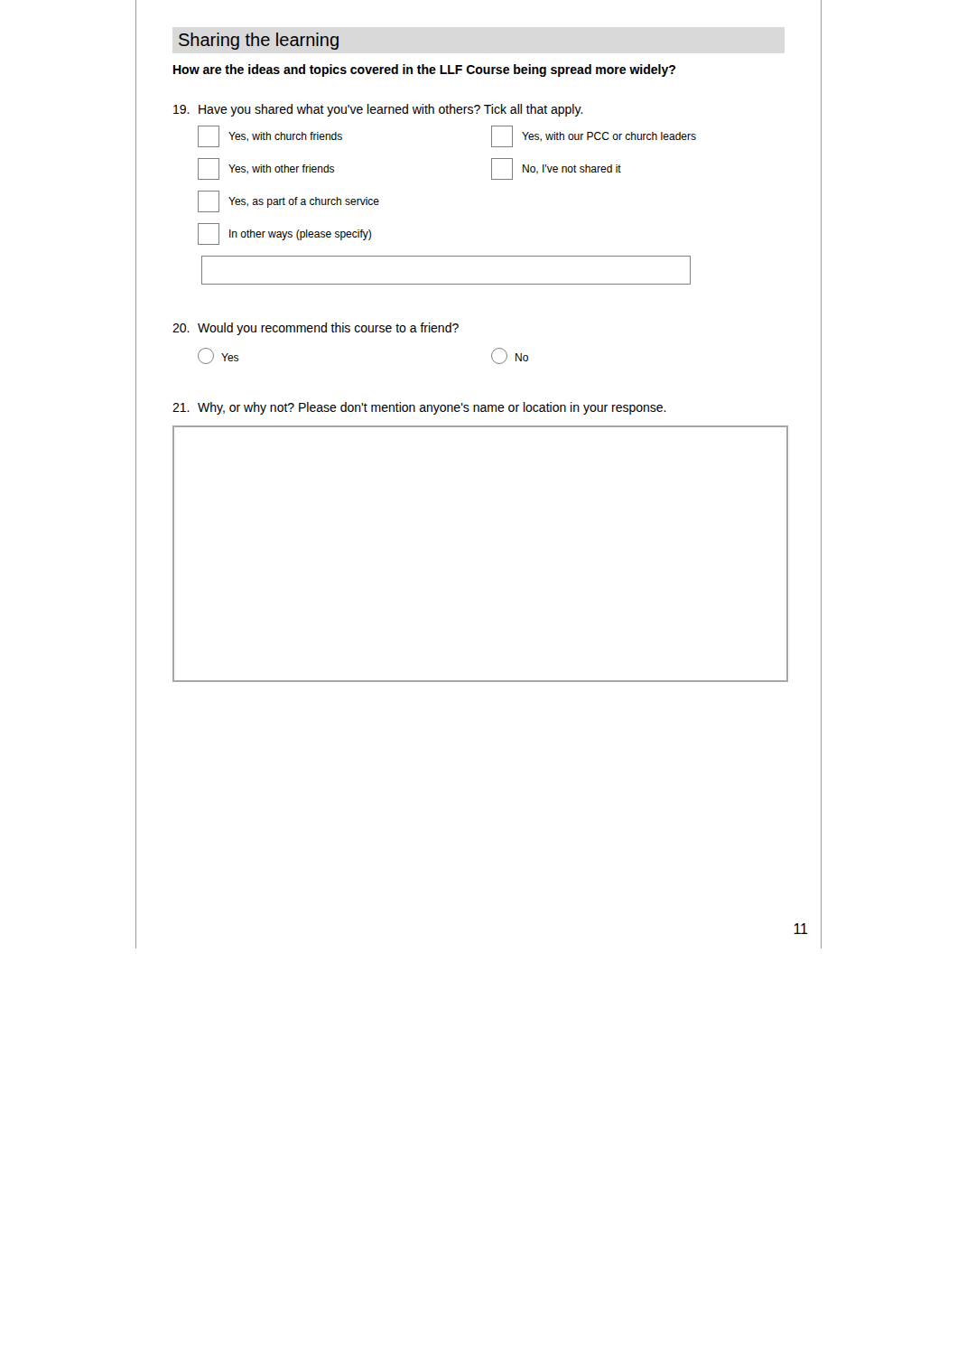Sharing the learning
How are the ideas and topics covered in the LLF Course being spread more widely?
19. Have you shared what you've learned with others? Tick all that apply.
Yes, with church friends
Yes, with our PCC or church leaders
Yes, with other friends
No, I've not shared it
Yes, as part of a church service
In other ways (please specify)
20. Would you recommend this course to a friend?
Yes
No
21. Why, or why not? Please don't mention anyone's name or location in your response.
11